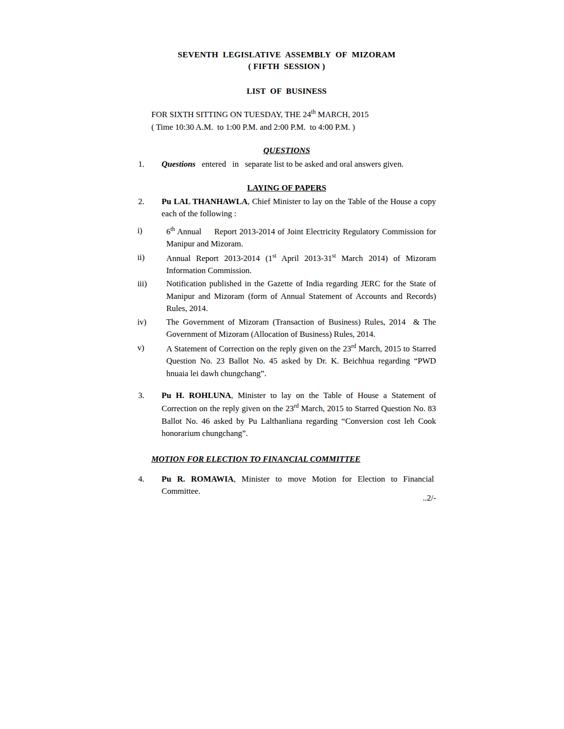SEVENTH LEGISLATIVE ASSEMBLY OF MIZORAM ( FIFTH SESSION )
LIST OF BUSINESS
FOR SIXTH SITTING ON TUESDAY, THE 24th MARCH, 2015
( Time 10:30 A.M. to 1:00 P.M. and 2:00 P.M. to 4:00 P.M. )
QUESTIONS
1.
Questions entered in separate list to be asked and oral answers given.
LAYING OF PAPERS
2.
Pu LAL THANHAWLA, Chief Minister to lay on the Table of the House a copy each of the following :
i) 6th Annual Report 2013-2014 of Joint Electricity Regulatory Commission for Manipur and Mizoram.
ii) Annual Report 2013-2014 (1st April 2013-31st March 2014) of Mizoram Information Commission.
iii) Notification published in the Gazette of India regarding JERC for the State of Manipur and Mizoram (form of Annual Statement of Accounts and Records) Rules, 2014.
iv) The Government of Mizoram (Transaction of Business) Rules, 2014 & The Government of Mizoram (Allocation of Business) Rules, 2014.
v) A Statement of Correction on the reply given on the 23rd March, 2015 to Starred Question No. 23 Ballot No. 45 asked by Dr. K. Beichhua regarding “PWD hnuaia lei dawh chungchang”.
3.
Pu H. ROHLUNA, Minister to lay on the Table of House a Statement of Correction on the reply given on the 23rd March, 2015 to Starred Question No. 83 Ballot No. 46 asked by Pu Lalthanliana regarding “Conversion cost leh Cook honorarium chungchang”.
MOTION FOR ELECTION TO FINANCIAL COMMITTEE
4.
Pu R. ROMAWIA, Minister to move Motion for Election to Financial Committee.
..2/-